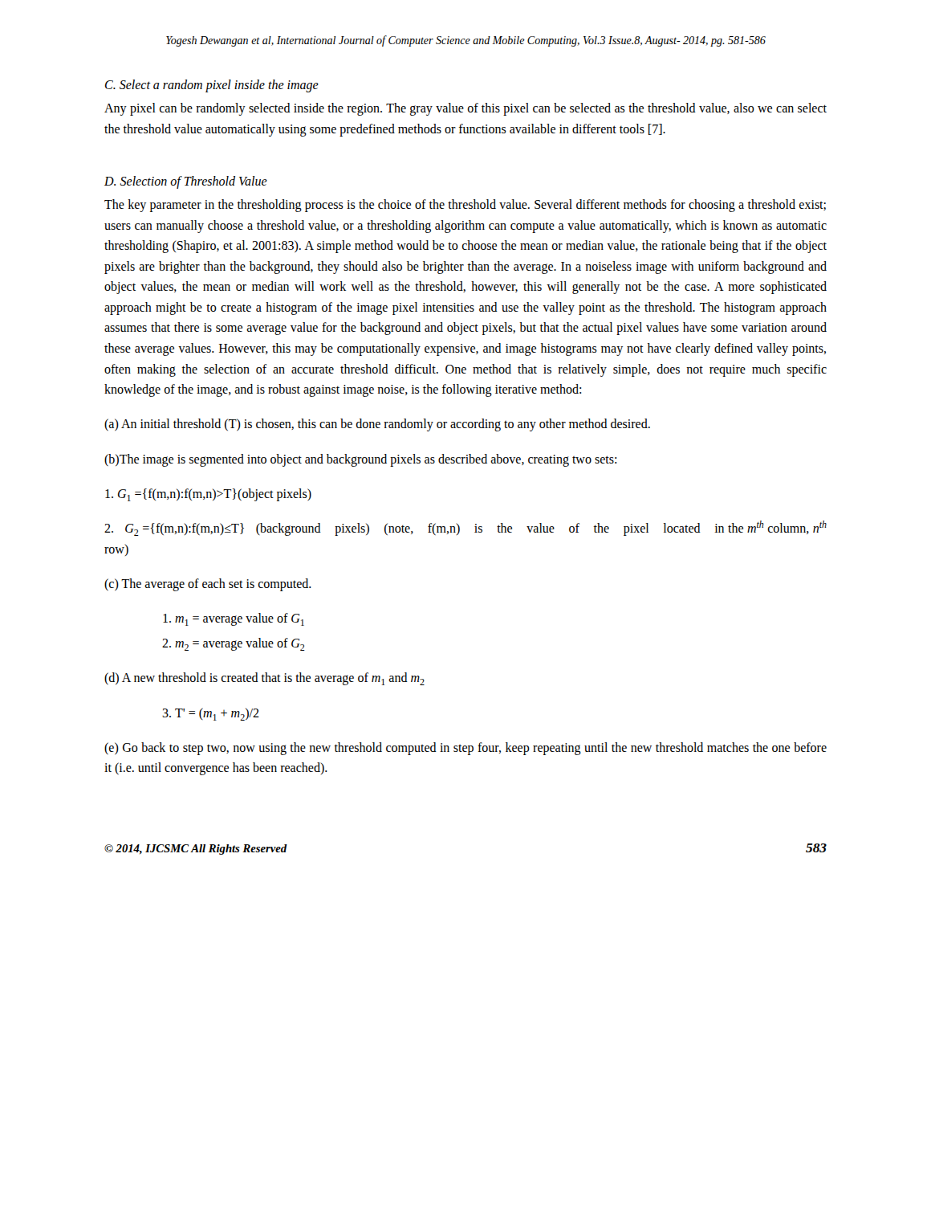Yogesh Dewangan et al, International Journal of Computer Science and Mobile Computing, Vol.3 Issue.8, August- 2014, pg. 581-586
C. Select a random pixel inside the image
Any pixel can be randomly selected inside the region. The gray value of this pixel can be selected as the threshold value, also we can select the threshold value automatically using some predefined methods or functions available in different tools [7].
D. Selection of Threshold Value
The key parameter in the thresholding process is the choice of the threshold value. Several different methods for choosing a threshold exist; users can manually choose a threshold value, or a thresholding algorithm can compute a value automatically, which is known as automatic thresholding (Shapiro, et al. 2001:83). A simple method would be to choose the mean or median value, the rationale being that if the object pixels are brighter than the background, they should also be brighter than the average. In a noiseless image with uniform background and object values, the mean or median will work well as the threshold, however, this will generally not be the case. A more sophisticated approach might be to create a histogram of the image pixel intensities and use the valley point as the threshold. The histogram approach assumes that there is some average value for the background and object pixels, but that the actual pixel values have some variation around these average values. However, this may be computationally expensive, and image histograms may not have clearly defined valley points, often making the selection of an accurate threshold difficult. One method that is relatively simple, does not require much specific knowledge of the image, and is robust against image noise, is the following iterative method:
(a) An initial threshold (T) is chosen, this can be done randomly or according to any other method desired.
(b)The image is segmented into object and background pixels as described above, creating two sets:
1. G1 ={f(m,n):f(m,n)>T}(object pixels)
2. G2 ={f(m,n):f(m,n)≤T} (background pixels) (note, f(m,n) is the value of the pixel located in the mth column, nth row)
(c) The average of each set is computed.
m1 = average value of G1
m2 = average value of G2
(d) A new threshold is created that is the average of m1 and m2
T' = (m1 + m2)/2
(e) Go back to step two, now using the new threshold computed in step four, keep repeating until the new threshold matches the one before it (i.e. until convergence has been reached).
© 2014, IJCSMC All Rights Reserved 583